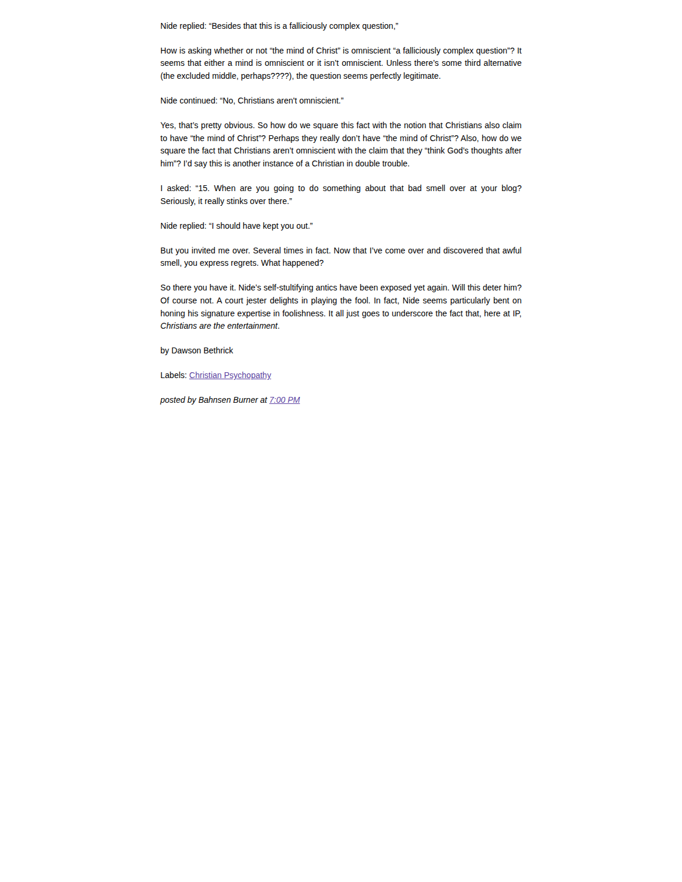Nide replied: “Besides that this is a falliciously complex question,”
How is asking whether or not “the mind of Christ” is omniscient “a falliciously complex question”? It seems that either a mind is omniscient or it isn’t omniscient. Unless there’s some third alternative (the excluded middle, perhaps????), the question seems perfectly legitimate.
Nide continued: “No, Christians aren't omniscient.”
Yes, that’s pretty obvious. So how do we square this fact with the notion that Christians also claim to have “the mind of Christ”? Perhaps they really don’t have “the mind of Christ”? Also, how do we square the fact that Christians aren’t omniscient with the claim that they “think God’s thoughts after him”? I’d say this is another instance of a Christian in double trouble.
I asked: “15. When are you going to do something about that bad smell over at your blog? Seriously, it really stinks over there.”
Nide replied: “I should have kept you out.”
But you invited me over. Several times in fact. Now that I’ve come over and discovered that awful smell, you express regrets. What happened?
So there you have it. Nide’s self-stultifying antics have been exposed yet again. Will this deter him? Of course not. A court jester delights in playing the fool. In fact, Nide seems particularly bent on honing his signature expertise in foolishness. It all just goes to underscore the fact that, here at IP, Christians are the entertainment.
by Dawson Bethrick
Labels: Christian Psychopathy
posted by Bahnsen Burner at 7:00 PM